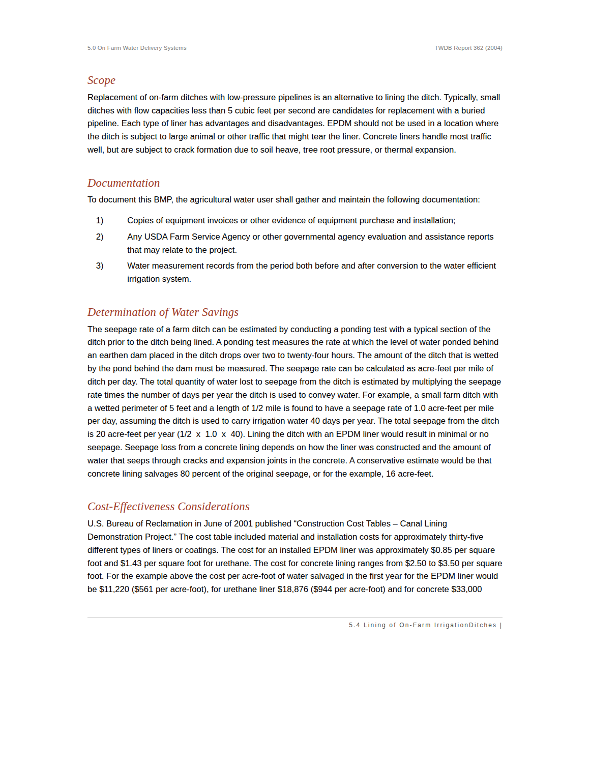5.0 On Farm Water Delivery Systems TWDB Report 362 (2004)
Scope
Replacement of on-farm ditches with low-pressure pipelines is an alternative to lining the ditch. Typically, small ditches with flow capacities less than 5 cubic feet per second are candidates for replacement with a buried pipeline. Each type of liner has advantages and disadvantages. EPDM should not be used in a location where the ditch is subject to large animal or other traffic that might tear the liner. Concrete liners handle most traffic well, but are subject to crack formation due to soil heave, tree root pressure, or thermal expansion.
Documentation
To document this BMP, the agricultural water user shall gather and maintain the following documentation:
Copies of equipment invoices or other evidence of equipment purchase and installation;
Any USDA Farm Service Agency or other governmental agency evaluation and assistance reports that may relate to the project.
Water measurement records from the period both before and after conversion to the water efficient irrigation system.
Determination of Water Savings
The seepage rate of a farm ditch can be estimated by conducting a ponding test with a typical section of the ditch prior to the ditch being lined. A ponding test measures the rate at which the level of water ponded behind an earthen dam placed in the ditch drops over two to twenty-four hours. The amount of the ditch that is wetted by the pond behind the dam must be measured. The seepage rate can be calculated as acre-feet per mile of ditch per day. The total quantity of water lost to seepage from the ditch is estimated by multiplying the seepage rate times the number of days per year the ditch is used to convey water. For example, a small farm ditch with a wetted perimeter of 5 feet and a length of 1/2 mile is found to have a seepage rate of 1.0 acre-feet per mile per day, assuming the ditch is used to carry irrigation water 40 days per year. The total seepage from the ditch is 20 acre-feet per year (1/2 x 1.0 x 40). Lining the ditch with an EPDM liner would result in minimal or no seepage. Seepage loss from a concrete lining depends on how the liner was constructed and the amount of water that seeps through cracks and expansion joints in the concrete. A conservative estimate would be that concrete lining salvages 80 percent of the original seepage, or for the example, 16 acre-feet.
Cost-Effectiveness Considerations
U.S. Bureau of Reclamation in June of 2001 published “Construction Cost Tables – Canal Lining Demonstration Project.” The cost table included material and installation costs for approximately thirty-five different types of liners or coatings. The cost for an installed EPDM liner was approximately $0.85 per square foot and $1.43 per square foot for urethane. The cost for concrete lining ranges from $2.50 to $3.50 per square foot. For the example above the cost per acre-foot of water salvaged in the first year for the EPDM liner would be $11,220 ($561 per acre-foot), for urethane liner $18,876 ($944 per acre-foot) and for concrete $33,000
5.4 Lining of On-Farm IrrigationDitches |